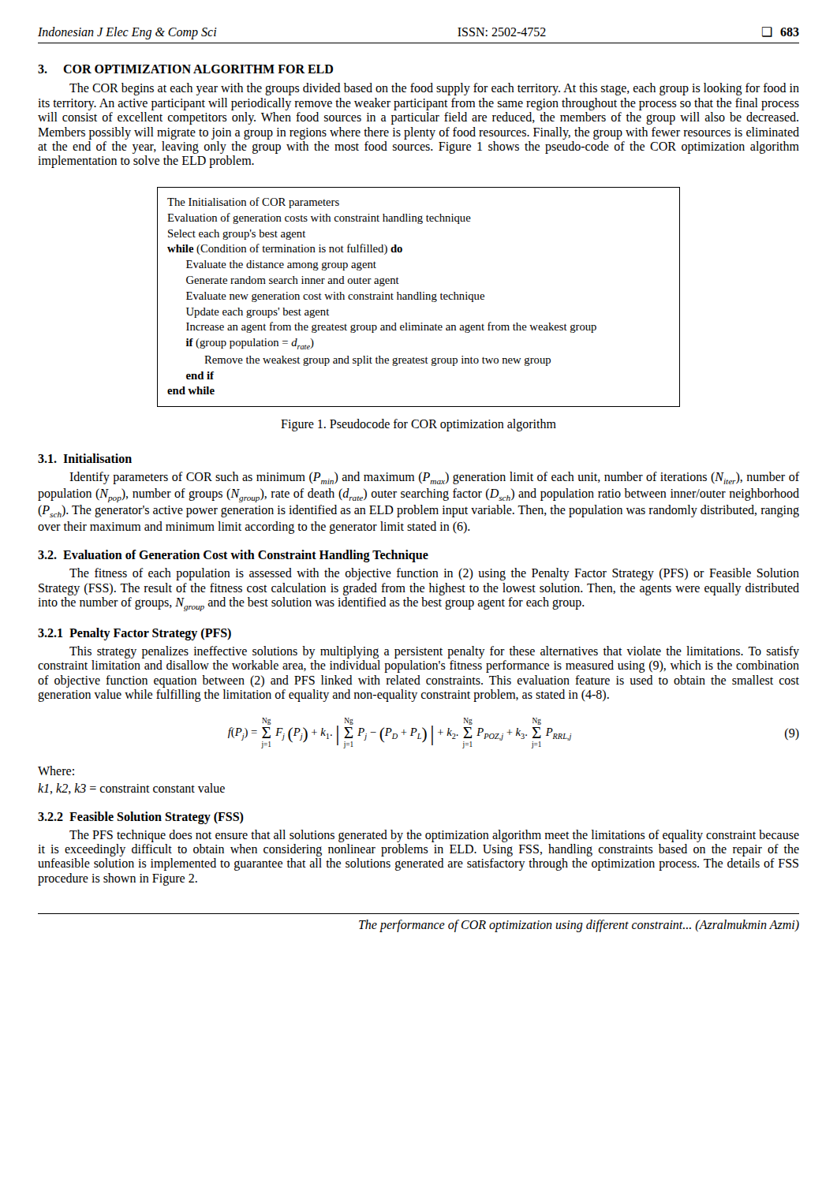Indonesian J Elec Eng & Comp Sci
ISSN: 2502-4752
❑683
3. COR OPTIMIZATION ALGORITHM FOR ELD
The COR begins at each year with the groups divided based on the food supply for each territory. At this stage, each group is looking for food in its territory. An active participant will periodically remove the weaker participant from the same region throughout the process so that the final process will consist of excellent competitors only. When food sources in a particular field are reduced, the members of the group will also be decreased. Members possibly will migrate to join a group in regions where there is plenty of food resources. Finally, the group with fewer resources is eliminated at the end of the year, leaving only the group with the most food sources. Figure 1 shows the pseudo-code of the COR optimization algorithm implementation to solve the ELD problem.
The Initialisation of COR parameters
Evaluation of generation costs with constraint handling technique
Select each group's best agent
while (Condition of termination is not fulfilled) do
Evaluate the distance among group agent
Generate random search inner and outer agent
Evaluate new generation cost with constraint handling technique
Update each groups' best agent
Increase an agent from the greatest group and eliminate an agent from the weakest group
if (group population = drate)
Remove the weakest group and split the greatest group into two new group
end if
end while
Figure 1. Pseudocode for COR optimization algorithm
3.1. Initialisation
Identify parameters of COR such as minimum (Pmin) and maximum (Pmax) generation limit of each unit, number of iterations (Niter), number of population (Npop), number of groups (Ngroup), rate of death (drate) outer searching factor (Dsch) and population ratio between inner/outer neighborhood (Psch). The generator's active power generation is identified as an ELD problem input variable. Then, the population was randomly distributed, ranging over their maximum and minimum limit according to the generator limit stated in (6).
3.2. Evaluation of Generation Cost with Constraint Handling Technique
The fitness of each population is assessed with the objective function in (2) using the Penalty Factor Strategy (PFS) or Feasible Solution Strategy (FSS). The result of the fitness cost calculation is graded from the highest to the lowest solution. Then, the agents were equally distributed into the number of groups, Ngroup and the best solution was identified as the best group agent for each group.
3.2.1 Penalty Factor Strategy (PFS)
This strategy penalizes ineffective solutions by multiplying a persistent penalty for these alternatives that violate the limitations. To satisfy constraint limitation and disallow the workable area, the individual population's fitness performance is measured using (9), which is the combination of objective function equation between (2) and PFS linked with related constraints. This evaluation feature is used to obtain the smallest cost generation value while fulfilling the limitation of equality and non-equality constraint problem, as stated in (4-8).
f(Pj) = Ng Σj=1 Fj (Pj) + k1. | Ng Σj=1 Pj − (PD + PL) | + k2. Ng Σj=1 PPOZ,j + k3. Ng Σj=1 PRRL,j
(9)
Where:
k1, k2, k3 = constraint constant value
3.2.2 Feasible Solution Strategy (FSS)
The PFS technique does not ensure that all solutions generated by the optimization algorithm meet the limitations of equality constraint because it is exceedingly difficult to obtain when considering nonlinear problems in ELD. Using FSS, handling constraints based on the repair of the unfeasible solution is implemented to guarantee that all the solutions generated are satisfactory through the optimization process. The details of FSS procedure is shown in Figure 2.
The performance of COR optimization using different constraint... (Azralmukmin Azmi)